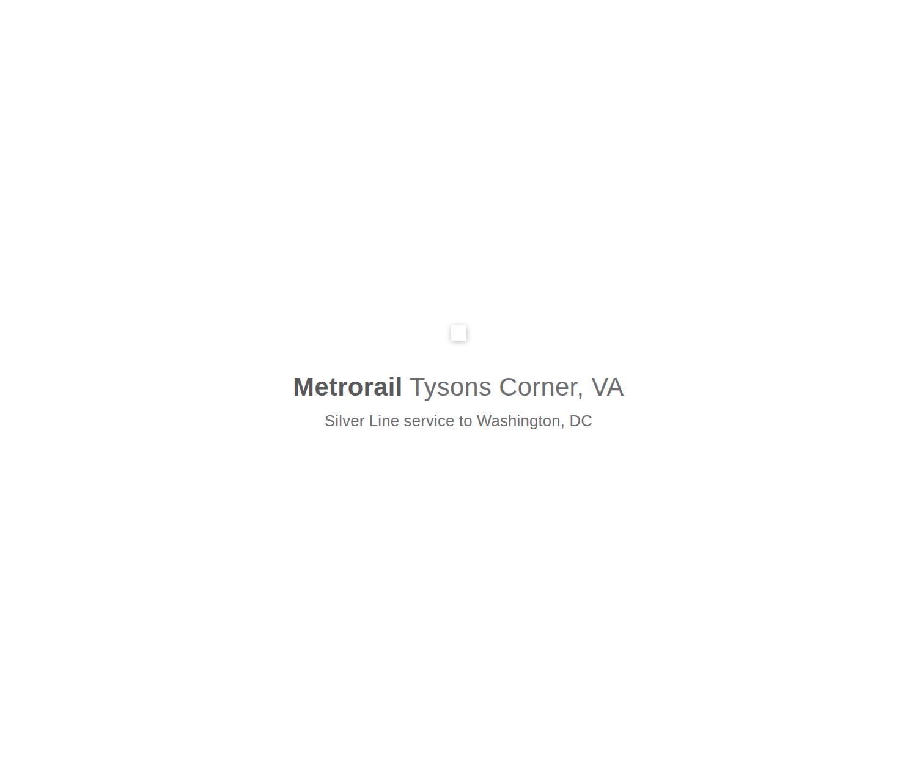Metrorail Tysons Corner, VA
Silver Line service to Washington, DC